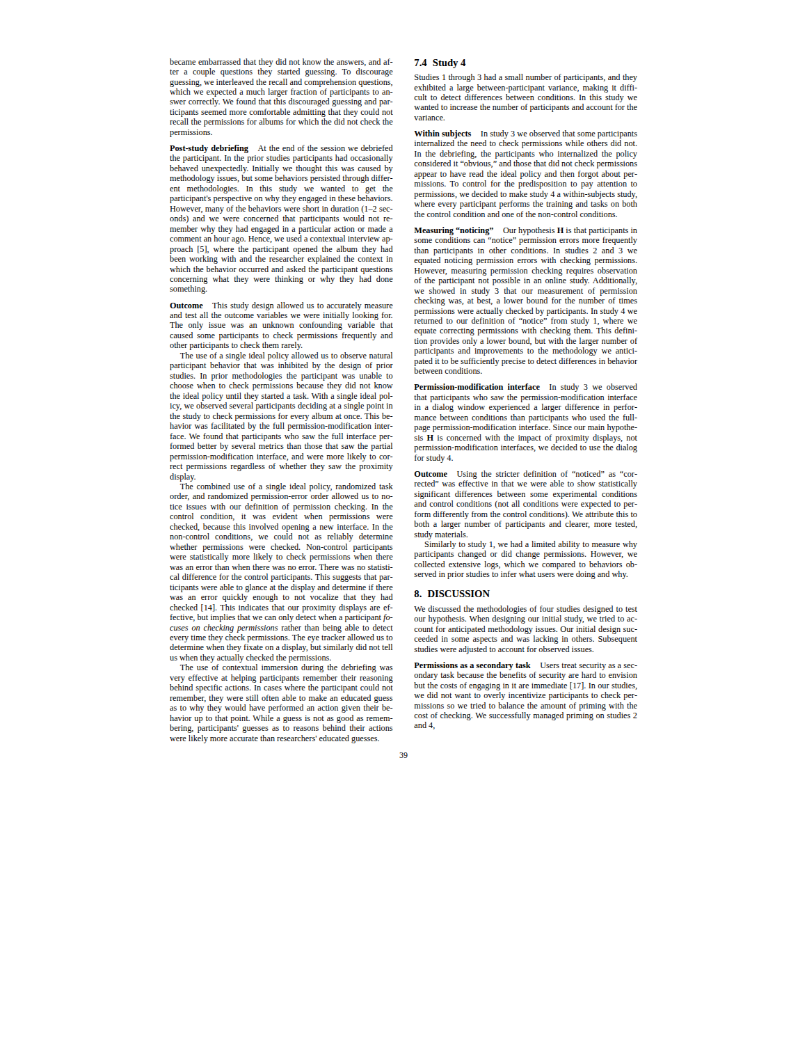became embarrassed that they did not know the answers, and after a couple questions they started guessing. To discourage guessing, we interleaved the recall and comprehension questions, which we expected a much larger fraction of participants to answer correctly. We found that this discouraged guessing and participants seemed more comfortable admitting that they could not recall the permissions for albums for which the did not check the permissions.
Post-study debriefing At the end of the session we debriefed the participant. In the prior studies participants had occasionally behaved unexpectedly. Initially we thought this was caused by methodology issues, but some behaviors persisted through different methodologies. In this study we wanted to get the participant's perspective on why they engaged in these behaviors. However, many of the behaviors were short in duration (1–2 seconds) and we were concerned that participants would not remember why they had engaged in a particular action or made a comment an hour ago. Hence, we used a contextual interview approach [5], where the participant opened the album they had been working with and the researcher explained the context in which the behavior occurred and asked the participant questions concerning what they were thinking or why they had done something.
Outcome This study design allowed us to accurately measure and test all the outcome variables we were initially looking for. The only issue was an unknown confounding variable that caused some participants to check permissions frequently and other participants to check them rarely.
The use of a single ideal policy allowed us to observe natural participant behavior that was inhibited by the design of prior studies. In prior methodologies the participant was unable to choose when to check permissions because they did not know the ideal policy until they started a task. With a single ideal policy, we observed several participants deciding at a single point in the study to check permissions for every album at once. This behavior was facilitated by the full permission-modification interface. We found that participants who saw the full interface performed better by several metrics than those that saw the partial permission-modification interface, and were more likely to correct permissions regardless of whether they saw the proximity display.
The combined use of a single ideal policy, randomized task order, and randomized permission-error order allowed us to notice issues with our definition of permission checking. In the control condition, it was evident when permissions were checked, because this involved opening a new interface. In the non-control conditions, we could not as reliably determine whether permissions were checked. Non-control participants were statistically more likely to check permissions when there was an error than when there was no error. There was no statistical difference for the control participants. This suggests that participants were able to glance at the display and determine if there was an error quickly enough to not vocalize that they had checked [14]. This indicates that our proximity displays are effective, but implies that we can only detect when a participant focuses on checking permissions rather than being able to detect every time they check permissions. The eye tracker allowed us to determine when they fixate on a display, but similarly did not tell us when they actually checked the permissions.
The use of contextual immersion during the debriefing was very effective at helping participants remember their reasoning behind specific actions. In cases where the participant could not remember, they were still often able to make an educated guess as to why they would have performed an action given their behavior up to that point. While a guess is not as good as remembering, participants' guesses as to reasons behind their actions were likely more accurate than researchers' educated guesses.
7.4 Study 4
Studies 1 through 3 had a small number of participants, and they exhibited a large between-participant variance, making it difficult to detect differences between conditions. In this study we wanted to increase the number of participants and account for the variance.
Within subjects In study 3 we observed that some participants internalized the need to check permissions while others did not. In the debriefing, the participants who internalized the policy considered it “obvious,” and those that did not check permissions appear to have read the ideal policy and then forgot about permissions. To control for the predisposition to pay attention to permissions, we decided to make study 4 a within-subjects study, where every participant performs the training and tasks on both the control condition and one of the non-control conditions.
Measuring “noticing” Our hypothesis H is that participants in some conditions can “notice” permission errors more frequently than participants in other conditions. In studies 2 and 3 we equated noticing permission errors with checking permissions. However, measuring permission checking requires observation of the participant not possible in an online study. Additionally, we showed in study 3 that our measurement of permission checking was, at best, a lower bound for the number of times permissions were actually checked by participants. In study 4 we returned to our definition of “notice” from study 1, where we equate correcting permissions with checking them. This definition provides only a lower bound, but with the larger number of participants and improvements to the methodology we anticipated it to be sufficiently precise to detect differences in behavior between conditions.
Permission-modification interface In study 3 we observed that participants who saw the permission-modification interface in a dialog window experienced a larger difference in performance between conditions than participants who used the full-page permission-modification interface. Since our main hypothesis H is concerned with the impact of proximity displays, not permission-modification interfaces, we decided to use the dialog for study 4.
Outcome Using the stricter definition of “noticed” as “corrected” was effective in that we were able to show statistically significant differences between some experimental conditions and control conditions (not all conditions were expected to perform differently from the control conditions). We attribute this to both a larger number of participants and clearer, more tested, study materials.
Similarly to study 1, we had a limited ability to measure why participants changed or did change permissions. However, we collected extensive logs, which we compared to behaviors observed in prior studies to infer what users were doing and why.
8. DISCUSSION
We discussed the methodologies of four studies designed to test our hypothesis. When designing our initial study, we tried to account for anticipated methodology issues. Our initial design succeeded in some aspects and was lacking in others. Subsequent studies were adjusted to account for observed issues.
Permissions as a secondary task Users treat security as a secondary task because the benefits of security are hard to envision but the costs of engaging in it are immediate [17]. In our studies, we did not want to overly incentivize participants to check permissions so we tried to balance the amount of priming with the cost of checking. We successfully managed priming on studies 2 and 4,
39